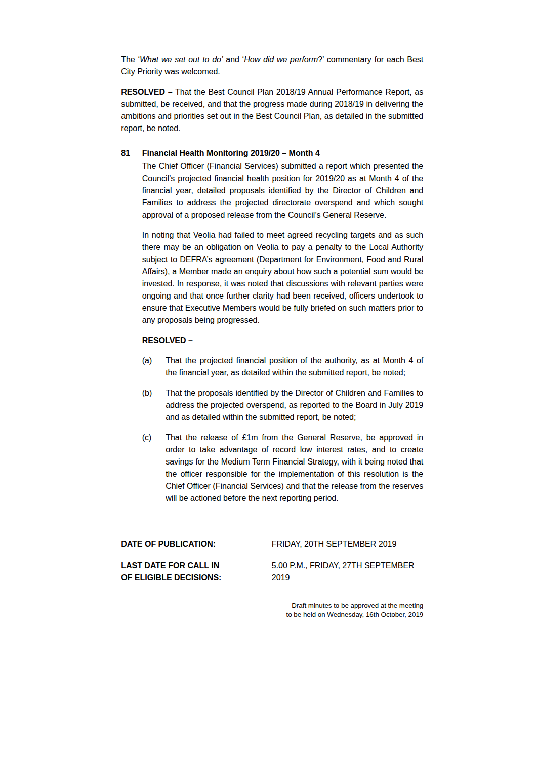The ‘What we set out to do’ and ‘How did we perform?’ commentary for each Best City Priority was welcomed.
RESOLVED – That the Best Council Plan 2018/19 Annual Performance Report, as submitted, be received, and that the progress made during 2018/19 in delivering the ambitions and priorities set out in the Best Council Plan, as detailed in the submitted report, be noted.
81
Financial Health Monitoring 2019/20 – Month 4
The Chief Officer (Financial Services) submitted a report which presented the Council’s projected financial health position for 2019/20 as at Month 4 of the financial year, detailed proposals identified by the Director of Children and Families to address the projected directorate overspend and which sought approval of a proposed release from the Council’s General Reserve.
In noting that Veolia had failed to meet agreed recycling targets and as such there may be an obligation on Veolia to pay a penalty to the Local Authority subject to DEFRA’s agreement (Department for Environment, Food and Rural Affairs), a Member made an enquiry about how such a potential sum would be invested. In response, it was noted that discussions with relevant parties were ongoing and that once further clarity had been received, officers undertook to ensure that Executive Members would be fully briefed on such matters prior to any proposals being progressed.
RESOLVED –
(a) That the projected financial position of the authority, as at Month 4 of the financial year, as detailed within the submitted report, be noted;
(b) That the proposals identified by the Director of Children and Families to address the projected overspend, as reported to the Board in July 2019 and as detailed within the submitted report, be noted;
(c) That the release of £1m from the General Reserve, be approved in order to take advantage of record low interest rates, and to create savings for the Medium Term Financial Strategy, with it being noted that the officer responsible for the implementation of this resolution is the Chief Officer (Financial Services) and that the release from the reserves will be actioned before the next reporting period.
| DATE OF PUBLICATION: | FRIDAY, 20TH SEPTEMBER 2019 |
| LAST DATE FOR CALL IN OF ELIGIBLE DECISIONS: | 5.00 P.M., FRIDAY, 27TH SEPTEMBER 2019 |
Draft minutes to be approved at the meeting
to be held on Wednesday, 16th October, 2019